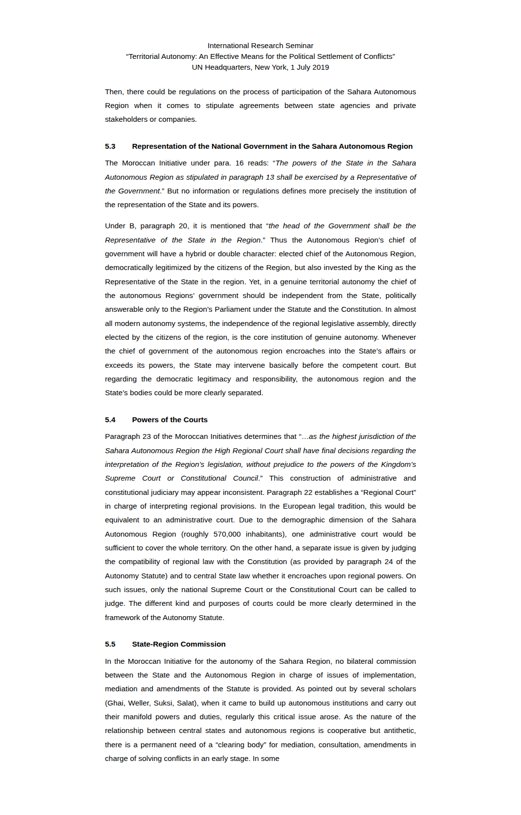International Research Seminar “Territorial Autonomy: An Effective Means for the Political Settlement of Conflicts” UN Headquarters, New York, 1 July 2019
Then, there could be regulations on the process of participation of the Sahara Autonomous Region when it comes to stipulate agreements between state agencies and private stakeholders or companies.
5.3 Representation of the National Government in the Sahara Autonomous Region
The Moroccan Initiative under para. 16 reads: “The powers of the State in the Sahara Autonomous Region as stipulated in paragraph 13 shall be exercised by a Representative of the Government.” But no information or regulations defines more precisely the institution of the representation of the State and its powers.
Under B, paragraph 20, it is mentioned that “the head of the Government shall be the Representative of the State in the Region.” Thus the Autonomous Region’s chief of government will have a hybrid or double character: elected chief of the Autonomous Region, democratically legitimized by the citizens of the Region, but also invested by the King as the Representative of the State in the region. Yet, in a genuine territorial autonomy the chief of the autonomous Regions’ government should be independent from the State, politically answerable only to the Region’s Parliament under the Statute and the Constitution. In almost all modern autonomy systems, the independence of the regional legislative assembly, directly elected by the citizens of the region, is the core institution of genuine autonomy. Whenever the chief of government of the autonomous region encroaches into the State’s affairs or exceeds its powers, the State may intervene basically before the competent court. But regarding the democratic legitimacy and responsibility, the autonomous region and the State’s bodies could be more clearly separated.
5.4 Powers of the Courts
Paragraph 23 of the Moroccan Initiatives determines that “…as the highest jurisdiction of the Sahara Autonomous Region the High Regional Court shall have final decisions regarding the interpretation of the Region’s legislation, without prejudice to the powers of the Kingdom’s Supreme Court or Constitutional Council.” This construction of administrative and constitutional judiciary may appear inconsistent. Paragraph 22 establishes a “Regional Court” in charge of interpreting regional provisions. In the European legal tradition, this would be equivalent to an administrative court. Due to the demographic dimension of the Sahara Autonomous Region (roughly 570,000 inhabitants), one administrative court would be sufficient to cover the whole territory. On the other hand, a separate issue is given by judging the compatibility of regional law with the Constitution (as provided by paragraph 24 of the Autonomy Statute) and to central State law whether it encroaches upon regional powers. On such issues, only the national Supreme Court or the Constitutional Court can be called to judge. The different kind and purposes of courts could be more clearly determined in the framework of the Autonomy Statute.
5.5 State-Region Commission
In the Moroccan Initiative for the autonomy of the Sahara Region, no bilateral commission between the State and the Autonomous Region in charge of issues of implementation, mediation and amendments of the Statute is provided. As pointed out by several scholars (Ghai, Weller, Suksi, Salat), when it came to build up autonomous institutions and carry out their manifold powers and duties, regularly this critical issue arose. As the nature of the relationship between central states and autonomous regions is cooperative but antithetic, there is a permanent need of a “clearing body” for mediation, consultation, amendments in charge of solving conflicts in an early stage. In some